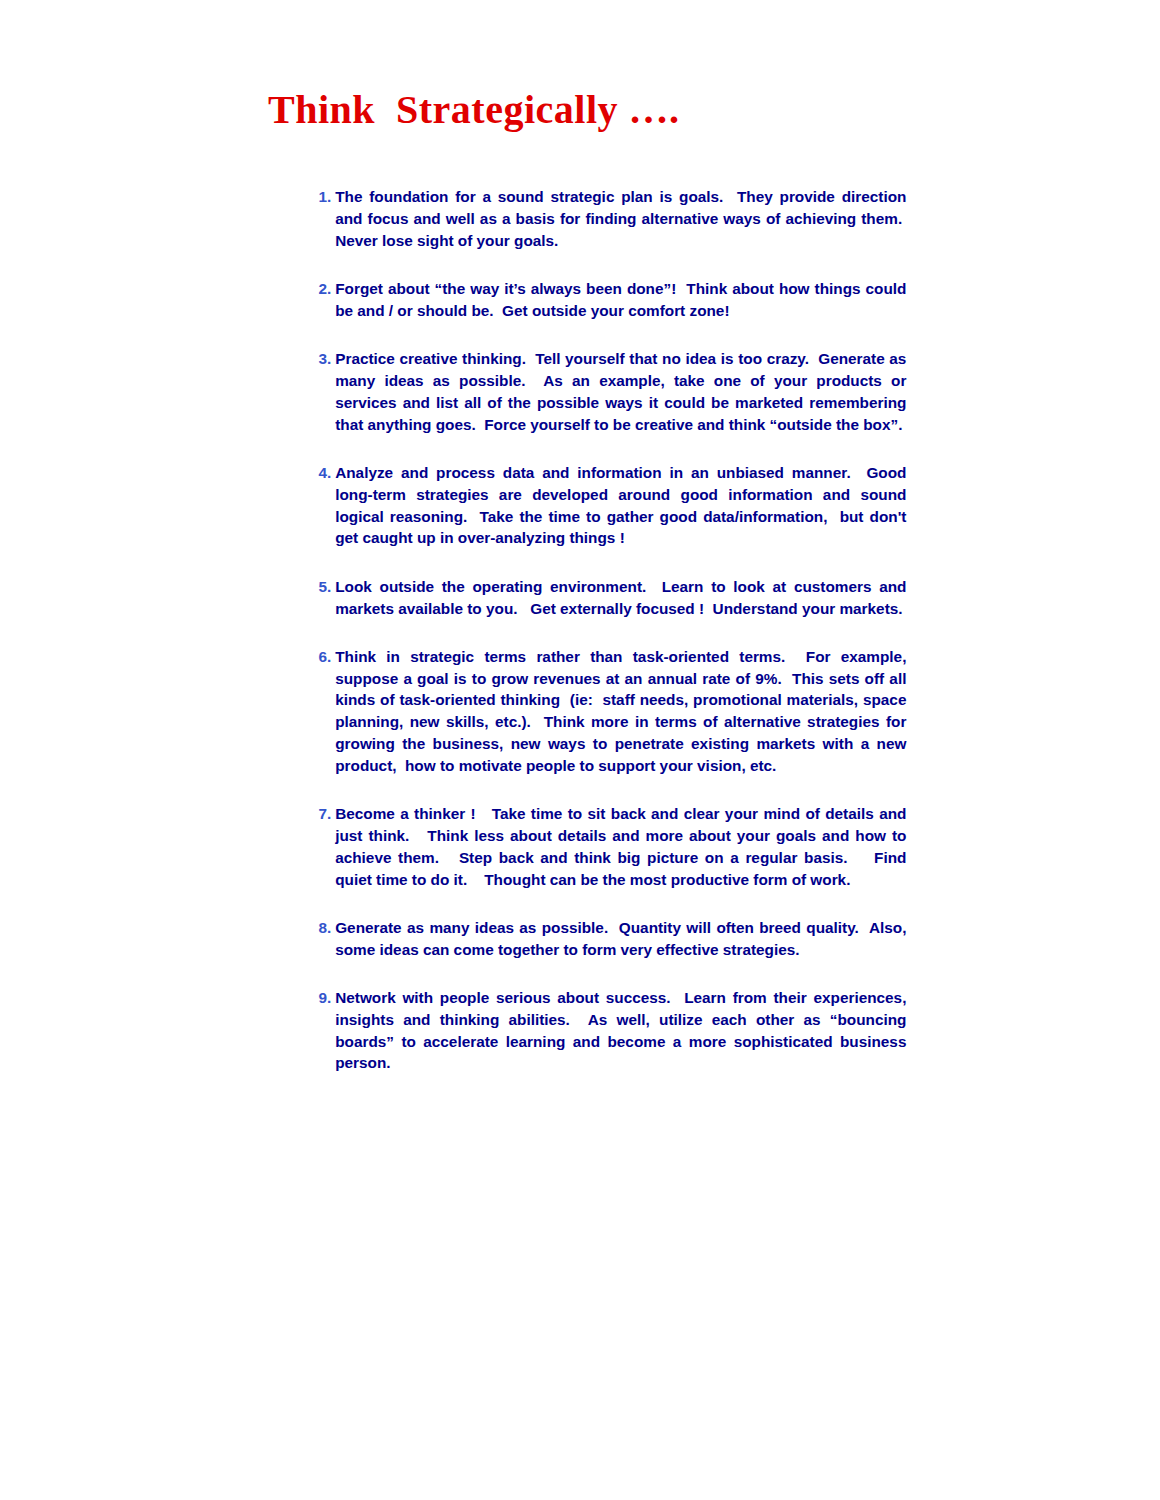Think Strategically ….
The foundation for a sound strategic plan is goals. They provide direction and focus and well as a basis for finding alternative ways of achieving them. Never lose sight of your goals.
Forget about “the way it’s always been done”! Think about how things could be and / or should be. Get outside your comfort zone!
Practice creative thinking. Tell yourself that no idea is too crazy. Generate as many ideas as possible. As an example, take one of your products or services and list all of the possible ways it could be marketed remembering that anything goes. Force yourself to be creative and think “outside the box”.
Analyze and process data and information in an unbiased manner. Good long-term strategies are developed around good information and sound logical reasoning. Take the time to gather good data/information, but don't get caught up in over-analyzing things !
Look outside the operating environment. Learn to look at customers and markets available to you. Get externally focused ! Understand your markets.
Think in strategic terms rather than task-oriented terms. For example, suppose a goal is to grow revenues at an annual rate of 9%. This sets off all kinds of task-oriented thinking (ie: staff needs, promotional materials, space planning, new skills, etc.). Think more in terms of alternative strategies for growing the business, new ways to penetrate existing markets with a new product, how to motivate people to support your vision, etc.
Become a thinker ! Take time to sit back and clear your mind of details and just think. Think less about details and more about your goals and how to achieve them. Step back and think big picture on a regular basis. Find quiet time to do it. Thought can be the most productive form of work.
Generate as many ideas as possible. Quantity will often breed quality. Also, some ideas can come together to form very effective strategies.
Network with people serious about success. Learn from their experiences, insights and thinking abilities. As well, utilize each other as “bouncing boards” to accelerate learning and become a more sophisticated business person.